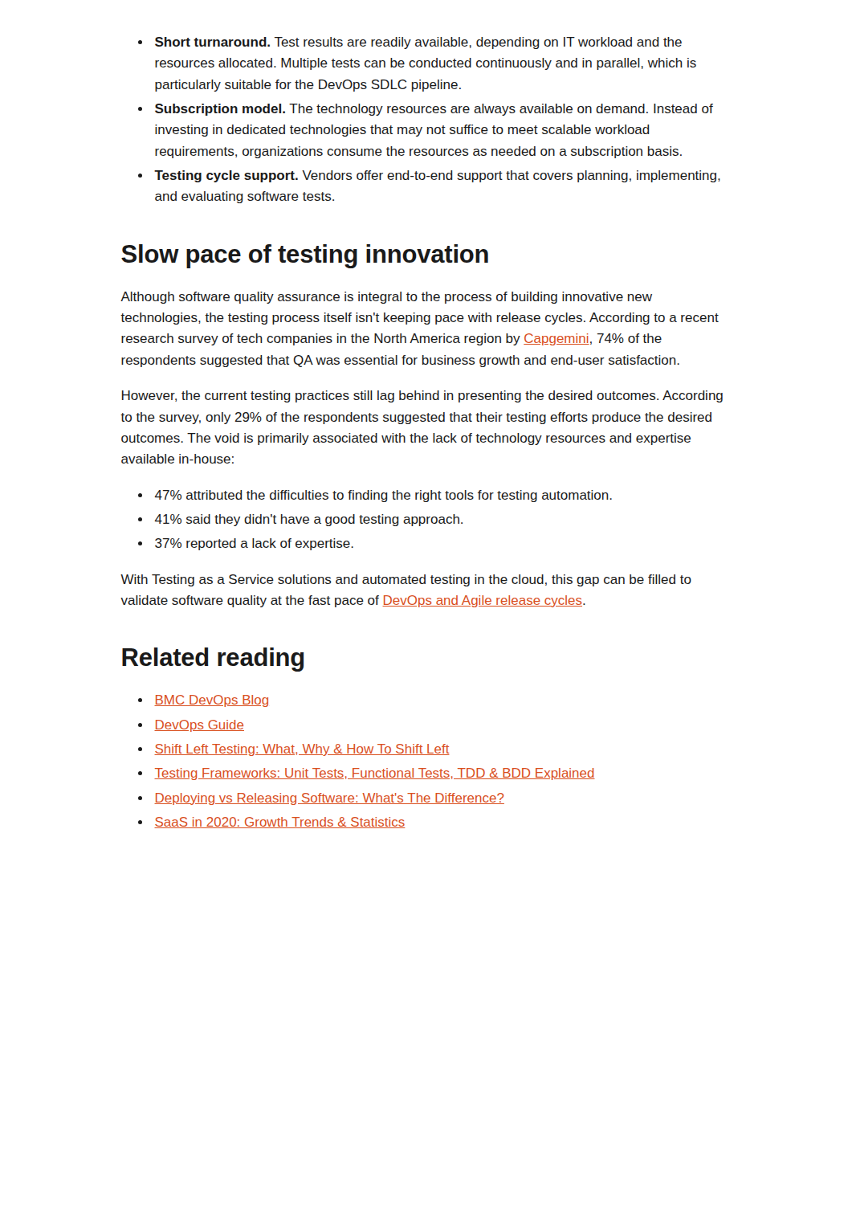Short turnaround. Test results are readily available, depending on IT workload and the resources allocated. Multiple tests can be conducted continuously and in parallel, which is particularly suitable for the DevOps SDLC pipeline.
Subscription model. The technology resources are always available on demand. Instead of investing in dedicated technologies that may not suffice to meet scalable workload requirements, organizations consume the resources as needed on a subscription basis.
Testing cycle support. Vendors offer end-to-end support that covers planning, implementing, and evaluating software tests.
Slow pace of testing innovation
Although software quality assurance is integral to the process of building innovative new technologies, the testing process itself isn't keeping pace with release cycles. According to a recent research survey of tech companies in the North America region by Capgemini, 74% of the respondents suggested that QA was essential for business growth and end-user satisfaction.
However, the current testing practices still lag behind in presenting the desired outcomes. According to the survey, only 29% of the respondents suggested that their testing efforts produce the desired outcomes. The void is primarily associated with the lack of technology resources and expertise available in-house:
47% attributed the difficulties to finding the right tools for testing automation.
41% said they didn't have a good testing approach.
37% reported a lack of expertise.
With Testing as a Service solutions and automated testing in the cloud, this gap can be filled to validate software quality at the fast pace of DevOps and Agile release cycles.
Related reading
BMC DevOps Blog
DevOps Guide
Shift Left Testing: What, Why & How To Shift Left
Testing Frameworks: Unit Tests, Functional Tests, TDD & BDD Explained
Deploying vs Releasing Software: What's The Difference?
SaaS in 2020: Growth Trends & Statistics